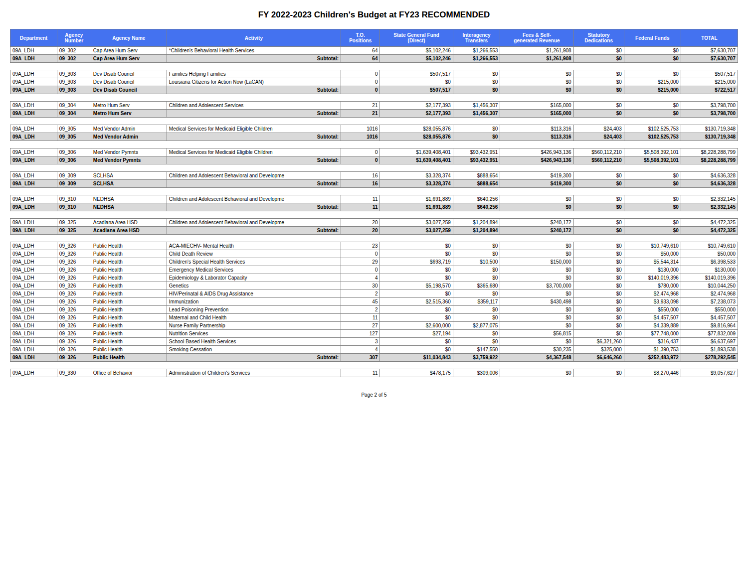FY 2022-2023 Children's Budget at FY23 RECOMMENDED
| Department | Agency Number | Agency Name | Activity | T.O. Positions | State General Fund (Direct) | Interagency Transfers | Fees & Self- generated Revenue | Statutory Dedications | Federal Funds | TOTAL |
| --- | --- | --- | --- | --- | --- | --- | --- | --- | --- | --- |
| 09A_LDH | 09_302 | Cap Area Hum Serv | *Children's Behavioral Health Services | 64 | $5,102,246 | $1,266,553 | $1,261,908 | $0 | $0 | $7,630,707 |
| 09A_LDH | 09_302 | Cap Area Hum Serv | Subtotal: | 64 | $5,102,246 | $1,266,553 | $1,261,908 | $0 | $0 | $7,630,707 |
| 09A_LDH | 09_303 | Dev Disab Council | Families Helping Families | 0 | $507,517 | $0 | $0 | $0 | $0 | $507,517 |
| 09A_LDH | 09_303 | Dev Disab Council | Louisiana Citizens for Action Now (LaCAN) | 0 | $0 | $0 | $0 | $0 | $215,000 | $215,000 |
| 09A_LDH | 09_303 | Dev Disab Council | Subtotal: | 0 | $507,517 | $0 | $0 | $0 | $215,000 | $722,517 |
| 09A_LDH | 09_304 | Metro Hum Serv | Children and Adolescent Services | 21 | $2,177,393 | $1,456,307 | $165,000 | $0 | $0 | $3,798,700 |
| 09A_LDH | 09_304 | Metro Hum Serv | Subtotal: | 21 | $2,177,393 | $1,456,307 | $165,000 | $0 | $0 | $3,798,700 |
| 09A_LDH | 09_305 | Med Vendor Admin | Medical Services for Medicaid Eligible Children | 1016 | $28,055,876 | $0 | $113,316 | $24,403 | $102,525,753 | $130,719,348 |
| 09A_LDH | 09_305 | Med Vendor Admin | Subtotal: | 1016 | $28,055,876 | $0 | $113,316 | $24,403 | $102,525,753 | $130,719,348 |
| 09A_LDH | 09_306 | Med Vendor Pymnts | Medical Services for Medicaid Eligible Children | 0 | $1,639,408,401 | $93,432,951 | $426,943,136 | $560,112,210 | $5,508,392,101 | $8,228,288,799 |
| 09A_LDH | 09_306 | Med Vendor Pymnts | Subtotal: | 0 | $1,639,408,401 | $93,432,951 | $426,943,136 | $560,112,210 | $5,508,392,101 | $8,228,288,799 |
| 09A_LDH | 09_309 | SCLHSA | Children and Adolescent Behavioral and Developme | 16 | $3,328,374 | $888,654 | $419,300 | $0 | $0 | $4,636,328 |
| 09A_LDH | 09_309 | SCLHSA | Subtotal: | 16 | $3,328,374 | $888,654 | $419,300 | $0 | $0 | $4,636,328 |
| 09A_LDH | 09_310 | NEDHSA | Children and Adolescent Behavioral and Developme | 11 | $1,691,889 | $640,256 | $0 | $0 | $0 | $2,332,145 |
| 09A_LDH | 09_310 | NEDHSA | Subtotal: | 11 | $1,691,889 | $640,256 | $0 | $0 | $0 | $2,332,145 |
| 09A_LDH | 09_325 | Acadiana Area HSD | Children and Adolescent Behavioral and Developme | 20 | $3,027,259 | $1,204,894 | $240,172 | $0 | $0 | $4,472,325 |
| 09A_LDH | 09_325 | Acadiana Area HSD | Subtotal: | 20 | $3,027,259 | $1,204,894 | $240,172 | $0 | $0 | $4,472,325 |
| 09A_LDH | 09_326 | Public Health | ACA-MIECHV- Mental Health | 23 | $0 | $0 | $0 | $0 | $10,749,610 | $10,749,610 |
| 09A_LDH | 09_326 | Public Health | Child Death Review | 0 | $0 | $0 | $0 | $0 | $50,000 | $50,000 |
| 09A_LDH | 09_326 | Public Health | Children's Special Health Services | 29 | $693,719 | $10,500 | $150,000 | $0 | $5,544,314 | $6,398,533 |
| 09A_LDH | 09_326 | Public Health | Emergency Medical Services | 0 | $0 | $0 | $0 | $0 | $130,000 | $130,000 |
| 09A_LDH | 09_326 | Public Health | Epidemiology & Laborator Capacity | 4 | $0 | $0 | $0 | $0 | $140,019,396 | $140,019,396 |
| 09A_LDH | 09_326 | Public Health | Genetics | 30 | $5,198,570 | $365,680 | $3,700,000 | $0 | $780,000 | $10,044,250 |
| 09A_LDH | 09_326 | Public Health | HIV/Perinatal & AIDS Drug Assistance | 2 | $0 | $0 | $0 | $0 | $2,474,968 | $2,474,968 |
| 09A_LDH | 09_326 | Public Health | Immunization | 45 | $2,515,360 | $359,117 | $430,498 | $0 | $3,933,098 | $7,238,073 |
| 09A_LDH | 09_326 | Public Health | Lead Poisoning Prevention | 2 | $0 | $0 | $0 | $0 | $550,000 | $550,000 |
| 09A_LDH | 09_326 | Public Health | Maternal and Child Health | 11 | $0 | $0 | $0 | $0 | $4,457,507 | $4,457,507 |
| 09A_LDH | 09_326 | Public Health | Nurse Family Partnership | 27 | $2,600,000 | $2,877,075 | $0 | $0 | $4,339,889 | $9,816,964 |
| 09A_LDH | 09_326 | Public Health | Nutrition Services | 127 | $27,194 | $0 | $56,815 | $0 | $77,748,000 | $77,832,009 |
| 09A_LDH | 09_326 | Public Health | School Based Health Services | 3 | $0 | $0 | $0 | $6,321,260 | $316,437 | $6,637,697 |
| 09A_LDH | 09_326 | Public Health | Smoking Cessation | 4 | $0 | $147,550 | $30,235 | $325,000 | $1,390,753 | $1,893,538 |
| 09A_LDH | 09_326 | Public Health | Subtotal: | 307 | $11,034,843 | $3,759,922 | $4,367,548 | $6,646,260 | $252,483,972 | $278,292,545 |
| 09A_LDH | 09_330 | Office of Behavior | Administration of Children's Services | 11 | $478,175 | $309,006 | $0 | $0 | $8,270,446 | $9,057,627 |
Page 2 of 5